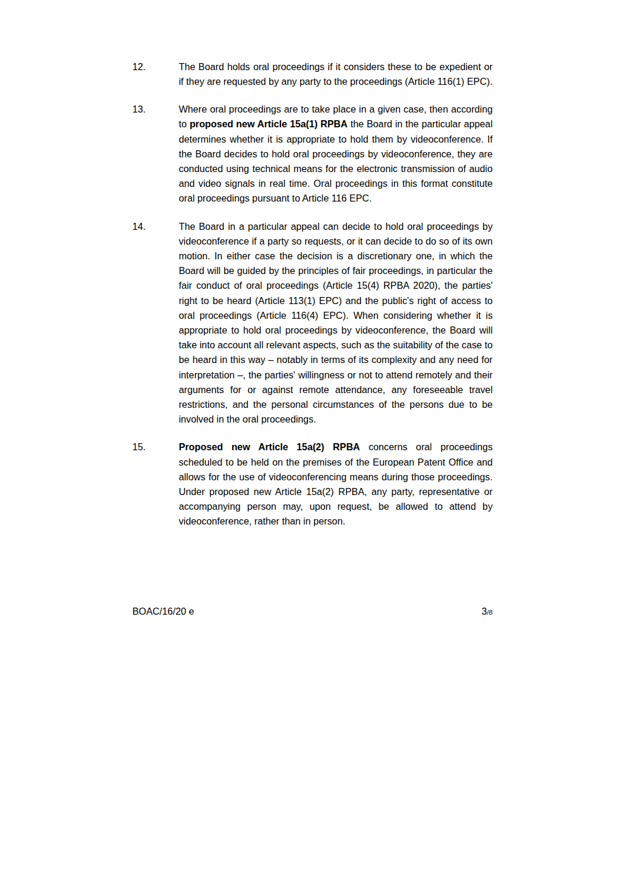12. The Board holds oral proceedings if it considers these to be expedient or if they are requested by any party to the proceedings (Article 116(1) EPC).
13. Where oral proceedings are to take place in a given case, then according to proposed new Article 15a(1) RPBA the Board in the particular appeal determines whether it is appropriate to hold them by videoconference. If the Board decides to hold oral proceedings by videoconference, they are conducted using technical means for the electronic transmission of audio and video signals in real time. Oral proceedings in this format constitute oral proceedings pursuant to Article 116 EPC.
14. The Board in a particular appeal can decide to hold oral proceedings by videoconference if a party so requests, or it can decide to do so of its own motion. In either case the decision is a discretionary one, in which the Board will be guided by the principles of fair proceedings, in particular the fair conduct of oral proceedings (Article 15(4) RPBA 2020), the parties' right to be heard (Article 113(1) EPC) and the public's right of access to oral proceedings (Article 116(4) EPC). When considering whether it is appropriate to hold oral proceedings by videoconference, the Board will take into account all relevant aspects, such as the suitability of the case to be heard in this way – notably in terms of its complexity and any need for interpretation –, the parties' willingness or not to attend remotely and their arguments for or against remote attendance, any foreseeable travel restrictions, and the personal circumstances of the persons due to be involved in the oral proceedings.
15. Proposed new Article 15a(2) RPBA concerns oral proceedings scheduled to be held on the premises of the European Patent Office and allows for the use of videoconferencing means during those proceedings. Under proposed new Article 15a(2) RPBA, any party, representative or accompanying person may, upon request, be allowed to attend by videoconference, rather than in person.
BOAC/16/20 e 3/8